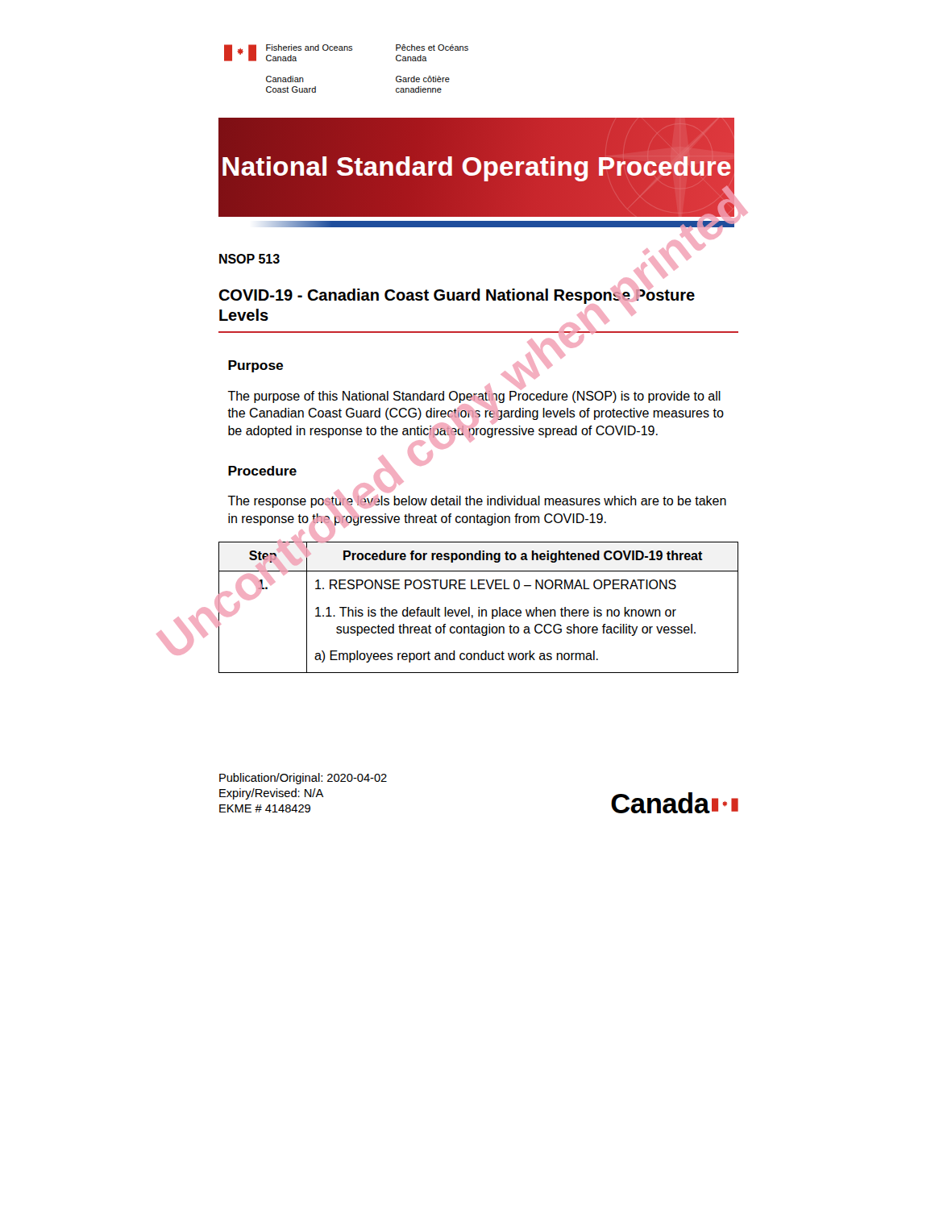Fisheries and Oceans
Canada
Canadian
Coast Guard
Pêches et Océans
Canada
Garde côtière
canadienne
National Standard Operating Procedure
NSOP 513
COVID-19 - Canadian Coast Guard National Response Posture Levels
Purpose
The purpose of this National Standard Operating Procedure (NSOP) is to provide to all the Canadian Coast Guard (CCG) directions regarding levels of protective measures to be adopted in response to the anticipated progressive spread of COVID-19.
Procedure
The response posture levels below detail the individual measures which are to be taken in response to the progressive threat of contagion from COVID-19.
| Step | Procedure for responding to a heightened COVID-19 threat |
| --- | --- |
| 1. | 1. RESPONSE POSTURE LEVEL 0 – NORMAL OPERATIONS 1.1. This is the default level, in place when there is no known or suspected threat of contagion to a CCG shore facility or vessel. a) Employees report and conduct work as normal. |
Uncontrolled copy when printed
Publication/Original: 2020-04-02
Expiry/Revised: N/A
EKME # 4148429
Canada